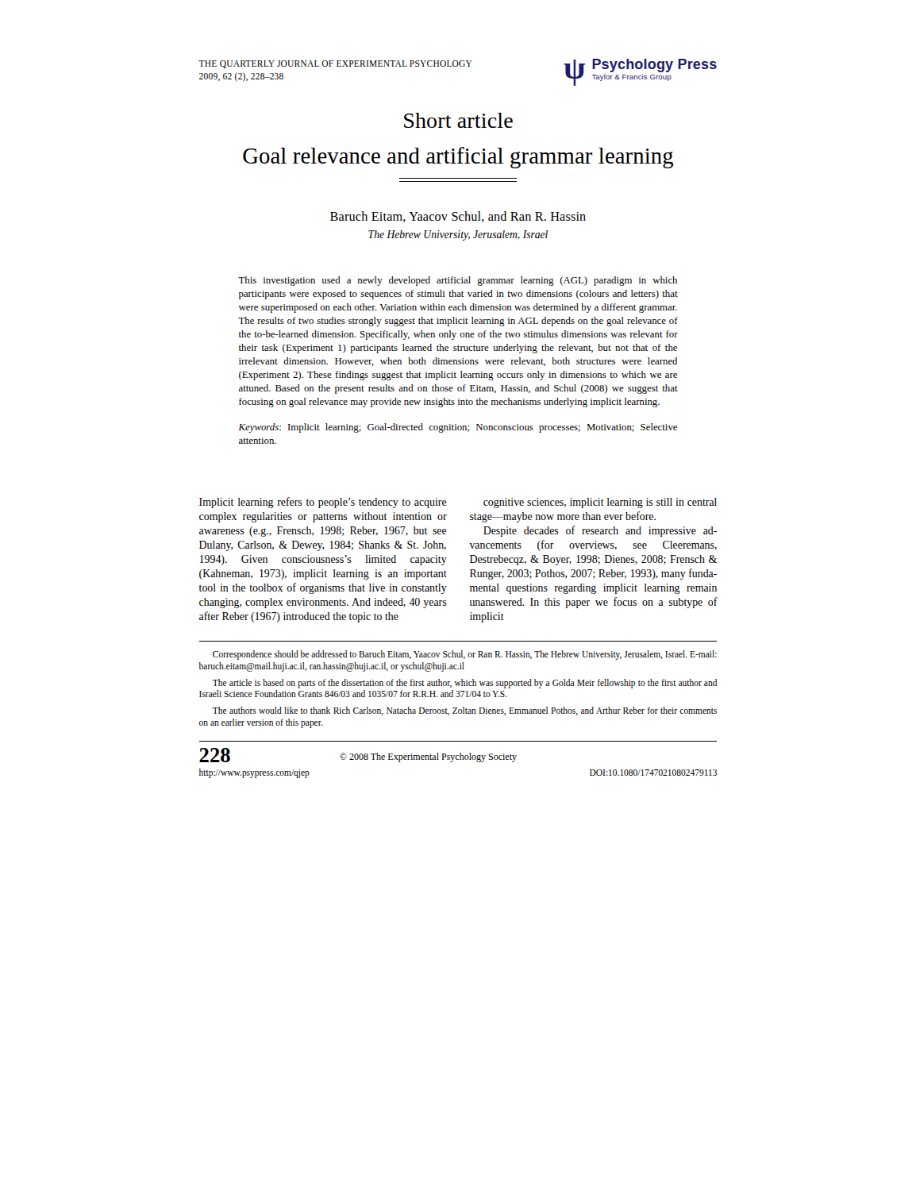The Quarterly Journal of Experimental Psychology
2009, 62 (2), 228–238
ψ
Psychology Press Taylor & Francis Group
Short article
Goal relevance and artificial grammar learning
Baruch Eitam, Yaacov Schul, and Ran R. Hassin
The Hebrew University, Jerusalem, Israel
This investigation used a newly developed artificial grammar learning (AGL) paradigm in which participants were exposed to sequences of stimuli that varied in two dimensions (colours and letters) that were superimposed on each other. Variation within each dimension was determined by a different grammar. The results of two studies strongly suggest that implicit learning in AGL depends on the goal relevance of the to-be-learned dimension. Specifically, when only one of the two stimulus dimensions was relevant for their task (Experiment 1) participants learned the structure underlying the relevant, but not that of the irrelevant dimension. However, when both dimensions were relevant, both structures were learned (Experiment 2). These findings suggest that implicit learning occurs only in dimensions to which we are attuned. Based on the present results and on those of Eitam, Hassin, and Schul (2008) we suggest that focusing on goal relevance may provide new insights into the mechanisms underlying implicit learning.
Keywords: Implicit learning; Goal-directed cognition; Nonconscious processes; Motivation; Selective attention.
Implicit learning refers to people’s tendency to acquire complex regularities or patterns without intention or awareness (e.g., Frensch, 1998; Reber, 1967, but see Dulany, Carlson, & Dewey, 1984; Shanks & St. John, 1994). Given consciousness’s limited capacity (Kahneman, 1973), implicit learning is an important tool in the toolbox of organisms that live in constantly changing, complex environments. And indeed, 40 years after Reber (1967) introduced the topic to the
cognitive sciences, implicit learning is still in central stage—maybe now more than ever before.
Despite decades of research and impressive advancements (for overviews, see Cleeremans, Destrebecqz, & Boyer, 1998; Dienes, 2008; Frensch & Runger, 2003; Pothos, 2007; Reber, 1993), many fundamental questions regarding implicit learning remain unanswered. In this paper we focus on a subtype of implicit
Correspondence should be addressed to Baruch Eitam, Yaacov Schul, or Ran R. Hassin, The Hebrew University, Jerusalem, Israel. E-mail: baruch.eitam@mail.huji.ac.il, ran.hassin@huji.ac.il, or yschul@huji.ac.il
The article is based on parts of the dissertation of the first author, which was supported by a Golda Meir fellowship to the first author and Israeli Science Foundation Grants 846/03 and 1035/07 for R.R.H. and 371/04 to Y.S.
The authors would like to thank Rich Carlson, Natacha Deroost, Zoltan Dienes, Emmanuel Pothos, and Arthur Reber for their comments on an earlier version of this paper.
228
© 2008 The Experimental Psychology Society
http://www.psypress.com/qjep
DOI:10.1080/17470210802479113